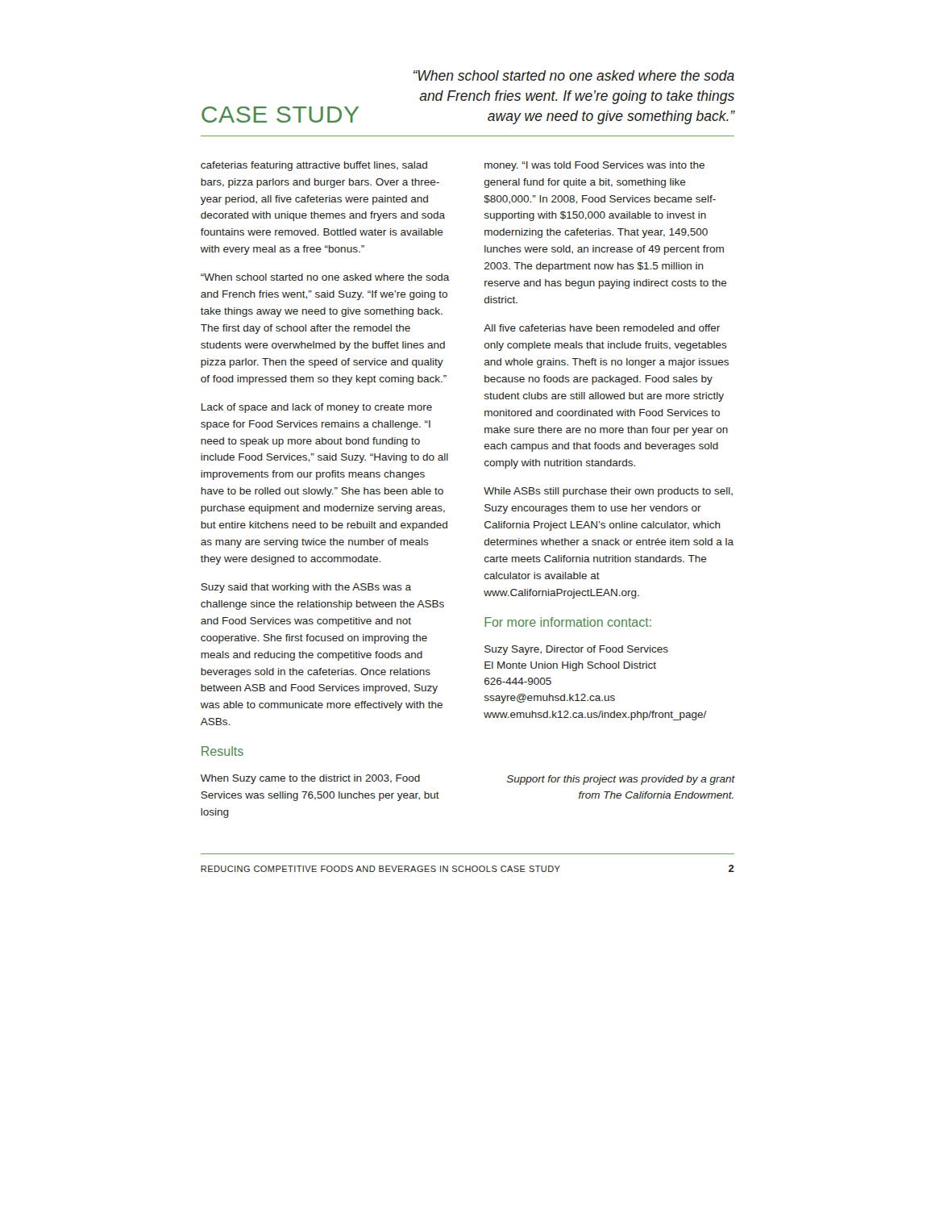CASE STUDY
“When school started no one asked where the soda and French fries went. If we’re going to take things away we need to give something back.”
cafeterias featuring attractive buffet lines, salad bars, pizza parlors and burger bars. Over a three-year period, all five cafeterias were painted and decorated with unique themes and fryers and soda fountains were removed. Bottled water is available with every meal as a free “bonus.”
“When school started no one asked where the soda and French fries went,” said Suzy. “If we’re going to take things away we need to give something back. The first day of school after the remodel the students were overwhelmed by the buffet lines and pizza parlor. Then the speed of service and quality of food impressed them so they kept coming back.”
Lack of space and lack of money to create more space for Food Services remains a challenge. “I need to speak up more about bond funding to include Food Services,” said Suzy. “Having to do all improvements from our profits means changes have to be rolled out slowly.” She has been able to purchase equipment and modernize serving areas, but entire kitchens need to be rebuilt and expanded as many are serving twice the number of meals they were designed to accommodate.
Suzy said that working with the ASBs was a challenge since the relationship between the ASBs and Food Services was competitive and not cooperative. She first focused on improving the meals and reducing the competitive foods and beverages sold in the cafeterias. Once relations between ASB and Food Services improved, Suzy was able to communicate more effectively with the ASBs.
Results
When Suzy came to the district in 2003, Food Services was selling 76,500 lunches per year, but losing
money. “I was told Food Services was into the general fund for quite a bit, something like $800,000.” In 2008, Food Services became self-supporting with $150,000 available to invest in modernizing the cafeterias. That year, 149,500 lunches were sold, an increase of 49 percent from 2003. The department now has $1.5 million in reserve and has begun paying indirect costs to the district.
All five cafeterias have been remodeled and offer only complete meals that include fruits, vegetables and whole grains. Theft is no longer a major issues because no foods are packaged. Food sales by student clubs are still allowed but are more strictly monitored and coordinated with Food Services to make sure there are no more than four per year on each campus and that foods and beverages sold comply with nutrition standards.
While ASBs still purchase their own products to sell, Suzy encourages them to use her vendors or California Project LEAN’s online calculator, which determines whether a snack or entrée item sold a la carte meets California nutrition standards. The calculator is available at www.CaliforniaProjectLEAN.org.
For more information contact:
Suzy Sayre, Director of Food Services
El Monte Union High School District
626-444-9005
ssayre@emuhsd.k12.ca.us
www.emuhsd.k12.ca.us/index.php/front_page/
Support for this project was provided by a grant from The California Endowment.
Reducing Competitive Foods and Beverages in Schools Case Study 2